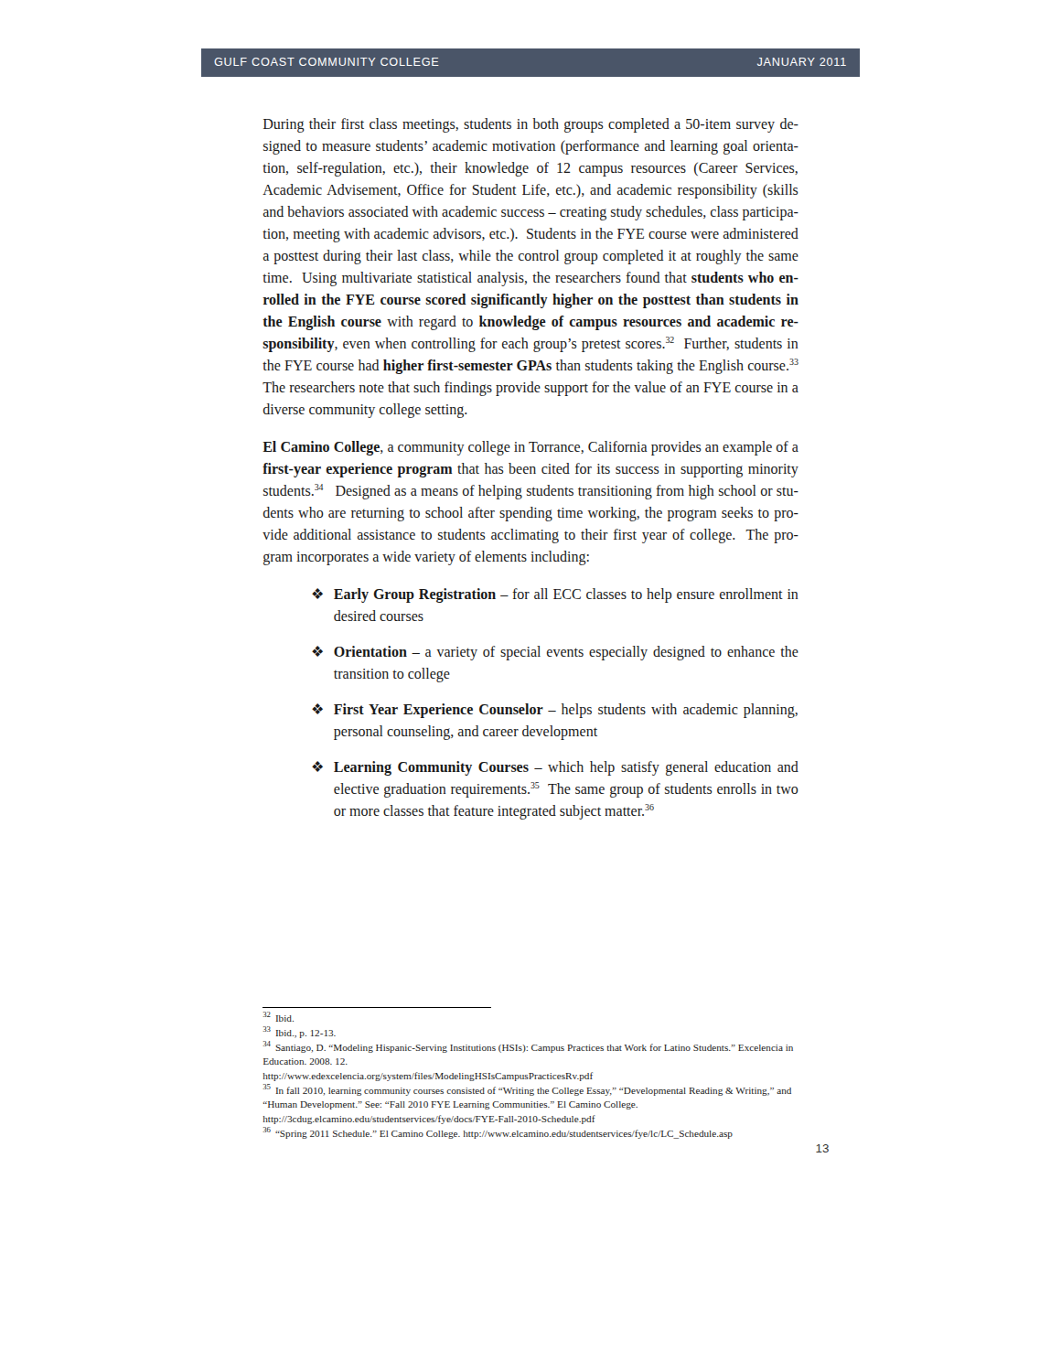Gulf Coast Community College
January 2011
During their first class meetings, students in both groups completed a 50-item survey designed to measure students’ academic motivation (performance and learning goal orientation, self-regulation, etc.), their knowledge of 12 campus resources (Career Services, Academic Advisement, Office for Student Life, etc.), and academic responsibility (skills and behaviors associated with academic success – creating study schedules, class participation, meeting with academic advisors, etc.). Students in the FYE course were administered a posttest during their last class, while the control group completed it at roughly the same time. Using multivariate statistical analysis, the researchers found that students who enrolled in the FYE course scored significantly higher on the posttest than students in the English course with regard to knowledge of campus resources and academic responsibility, even when controlling for each group’s pretest scores.32 Further, students in the FYE course had higher first-semester GPAs than students taking the English course.33 The researchers note that such findings provide support for the value of an FYE course in a diverse community college setting.
El Camino College, a community college in Torrance, California provides an example of a first-year experience program that has been cited for its success in supporting minority students.34 Designed as a means of helping students transitioning from high school or students who are returning to school after spending time working, the program seeks to provide additional assistance to students acclimating to their first year of college. The program incorporates a wide variety of elements including:
Early Group Registration – for all ECC classes to help ensure enrollment in desired courses
Orientation – a variety of special events especially designed to enhance the transition to college
First Year Experience Counselor – helps students with academic planning, personal counseling, and career development
Learning Community Courses – which help satisfy general education and elective graduation requirements.35 The same group of students enrolls in two or more classes that feature integrated subject matter.36
32 Ibid.
33 Ibid., p. 12-13.
34 Santiago, D. “Modeling Hispanic-Serving Institutions (HSIs): Campus Practices that Work for Latino Students.” Excelencia in Education. 2008. 12.
http://www.edexcelencia.org/system/files/ModelingHSIsCampusPracticesRv.pdf
35 In fall 2010, learning community courses consisted of “Writing the College Essay,” “Developmental Reading & Writing,” and “Human Development.” See: “Fall 2010 FYE Learning Communities.” El Camino College.
http://3cdug.elcamino.edu/studentservices/fye/docs/FYE-Fall-2010-Schedule.pdf
36 “Spring 2011 Schedule.” El Camino College. http://www.elcamino.edu/studentservices/fye/lc/LC_Schedule.asp
13